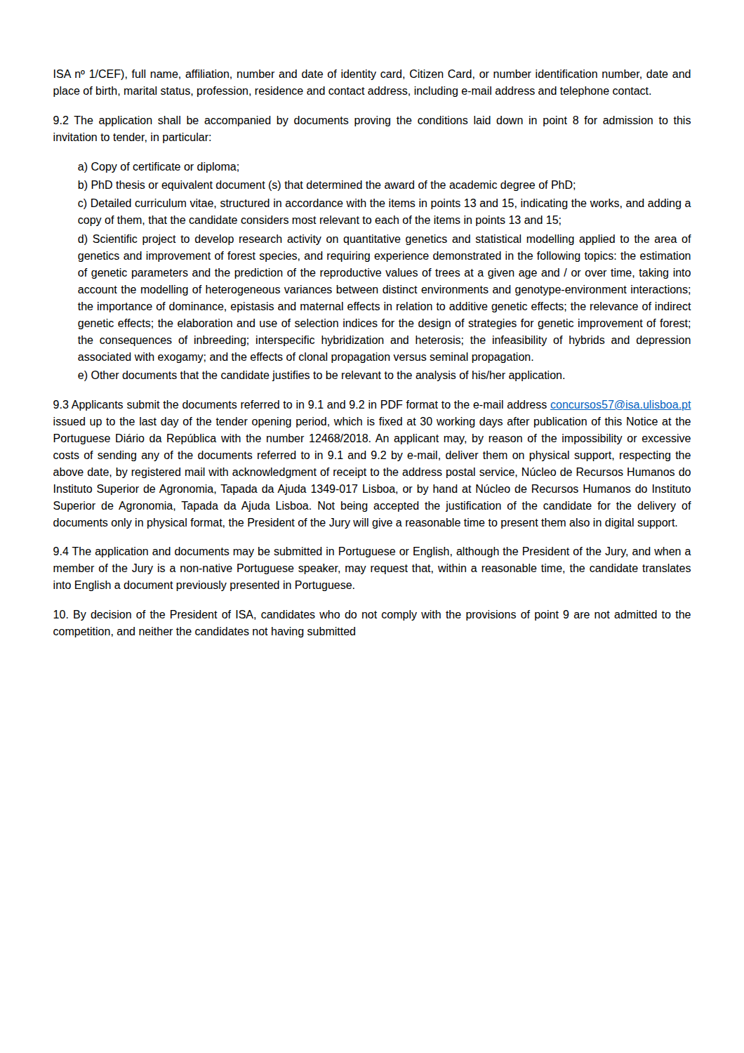ISA nº 1/CEF), full name, affiliation, number and date of identity card, Citizen Card, or number identification number, date and place of birth, marital status, profession, residence and contact address, including e-mail address and telephone contact.
9.2 The application shall be accompanied by documents proving the conditions laid down in point 8 for admission to this invitation to tender, in particular:
a) Copy of certificate or diploma;
b) PhD thesis or equivalent document (s) that determined the award of the academic degree of PhD;
c) Detailed curriculum vitae, structured in accordance with the items in points 13 and 15, indicating the works, and adding a copy of them, that the candidate considers most relevant to each of the items in points 13 and 15;
d) Scientific project to develop research activity on quantitative genetics and statistical modelling applied to the area of genetics and improvement of forest species, and requiring experience demonstrated in the following topics: the estimation of genetic parameters and the prediction of the reproductive values of trees at a given age and / or over time, taking into account the modelling of heterogeneous variances between distinct environments and genotype-environment interactions; the importance of dominance, epistasis and maternal effects in relation to additive genetic effects; the relevance of indirect genetic effects; the elaboration and use of selection indices for the design of strategies for genetic improvement of forest; the consequences of inbreeding; interspecific hybridization and heterosis; the infeasibility of hybrids and depression associated with exogamy; and the effects of clonal propagation versus seminal propagation.
e) Other documents that the candidate justifies to be relevant to the analysis of his/her application.
9.3 Applicants submit the documents referred to in 9.1 and 9.2 in PDF format to the e-mail address concursos57@isa.ulisboa.pt issued up to the last day of the tender opening period, which is fixed at 30 working days after publication of this Notice at the Portuguese Diário da República with the number 12468/2018. An applicant may, by reason of the impossibility or excessive costs of sending any of the documents referred to in 9.1 and 9.2 by e-mail, deliver them on physical support, respecting the above date, by registered mail with acknowledgment of receipt to the address postal service, Núcleo de Recursos Humanos do Instituto Superior de Agronomia, Tapada da Ajuda 1349-017 Lisboa, or by hand at Núcleo de Recursos Humanos do Instituto Superior de Agronomia, Tapada da Ajuda Lisboa. Not being accepted the justification of the candidate for the delivery of documents only in physical format, the President of the Jury will give a reasonable time to present them also in digital support.
9.4 The application and documents may be submitted in Portuguese or English, although the President of the Jury, and when a member of the Jury is a non-native Portuguese speaker, may request that, within a reasonable time, the candidate translates into English a document previously presented in Portuguese.
10. By decision of the President of ISA, candidates who do not comply with the provisions of point 9 are not admitted to the competition, and neither the candidates not having submitted